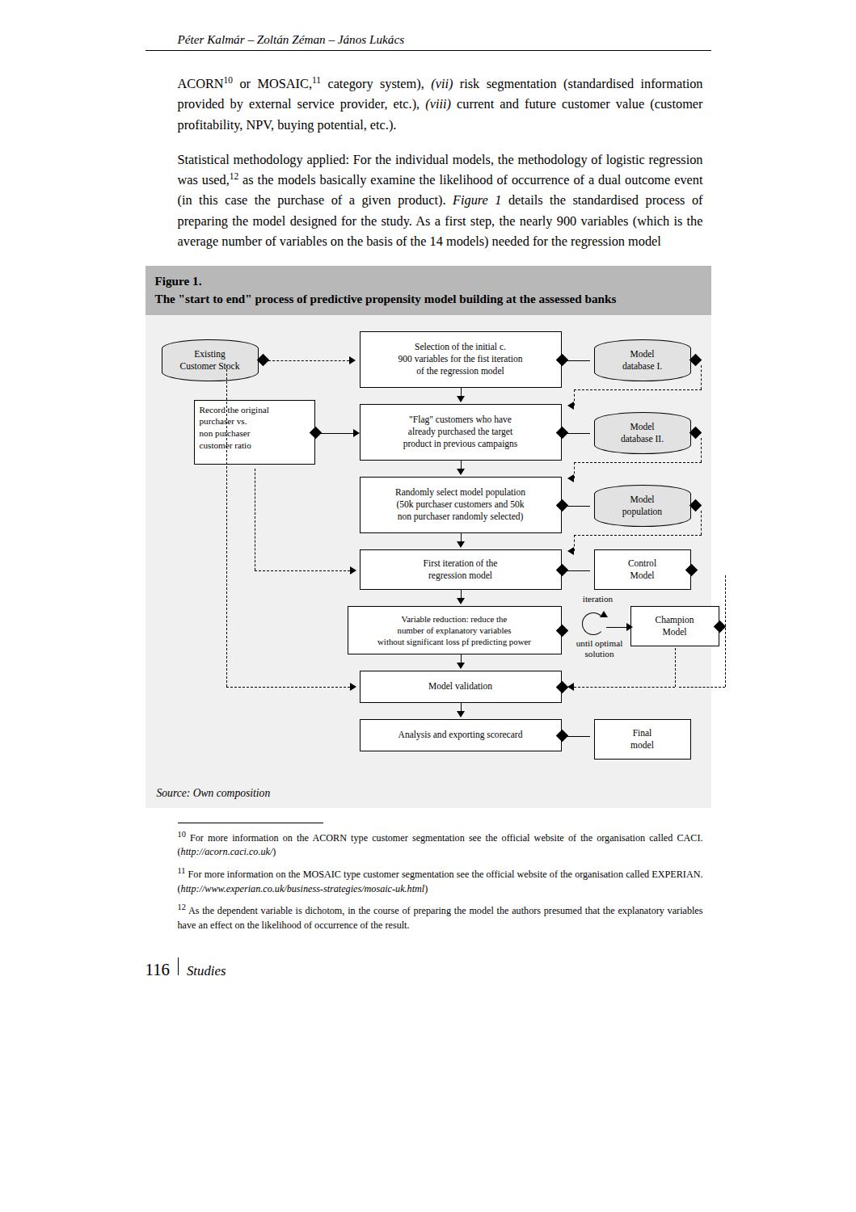Péter Kalmár – Zoltán Zéman – János Lukács
ACORN10 or MOSAIC,11 category system), (vii) risk segmentation (standardised information provided by external service provider, etc.), (viii) current and future customer value (customer profitability, NPV, buying potential, etc.).
Statistical methodology applied: For the individual models, the methodology of logistic regression was used,12 as the models basically examine the likelihood of occurrence of a dual outcome event (in this case the purchase of a given product). Figure 1 details the standardised process of preparing the model designed for the study. As a first step, the nearly 900 variables (which is the average number of variables on the basis of the 14 models) needed for the regression model
Figure 1. The "start to end" process of predictive propensity model building at the assessed banks
Existing
Customer Stock
Selection of the initial c.
900 variables for the fist iteration
of the regression model
Model
database I.
"Flag" customers who have
already purchased the target
product in previous campaigns
Model
database II.
Record the original
purchaser vs.
non purchaser
customer ratio
Randomly select model population
(50k purchaser customers and 50k
non purchaser randomly selected)
Model
population
First iteration of the
regression model
Control
Model
Variable reduction: reduce the
number of explanatory variables
without significant loss pf predicting power
iteration
until optimal
solution
Champion
Model
Model validation
Analysis and exporting scorecard
Final
model
Source: Own composition
10 For more information on the ACORN type customer segmentation see the official website of the organisation called CACI. (http://acorn.caci.co.uk/)
11 For more information on the MOSAIC type customer segmentation see the official website of the organisation called EXPERIAN. (http://www.experian.co.uk/business-strategies/mosaic-uk.html)
12 As the dependent variable is dichotom, in the course of preparing the model the authors presumed that the explanatory variables have an effect on the likelihood of occurrence of the result.
116 Studies